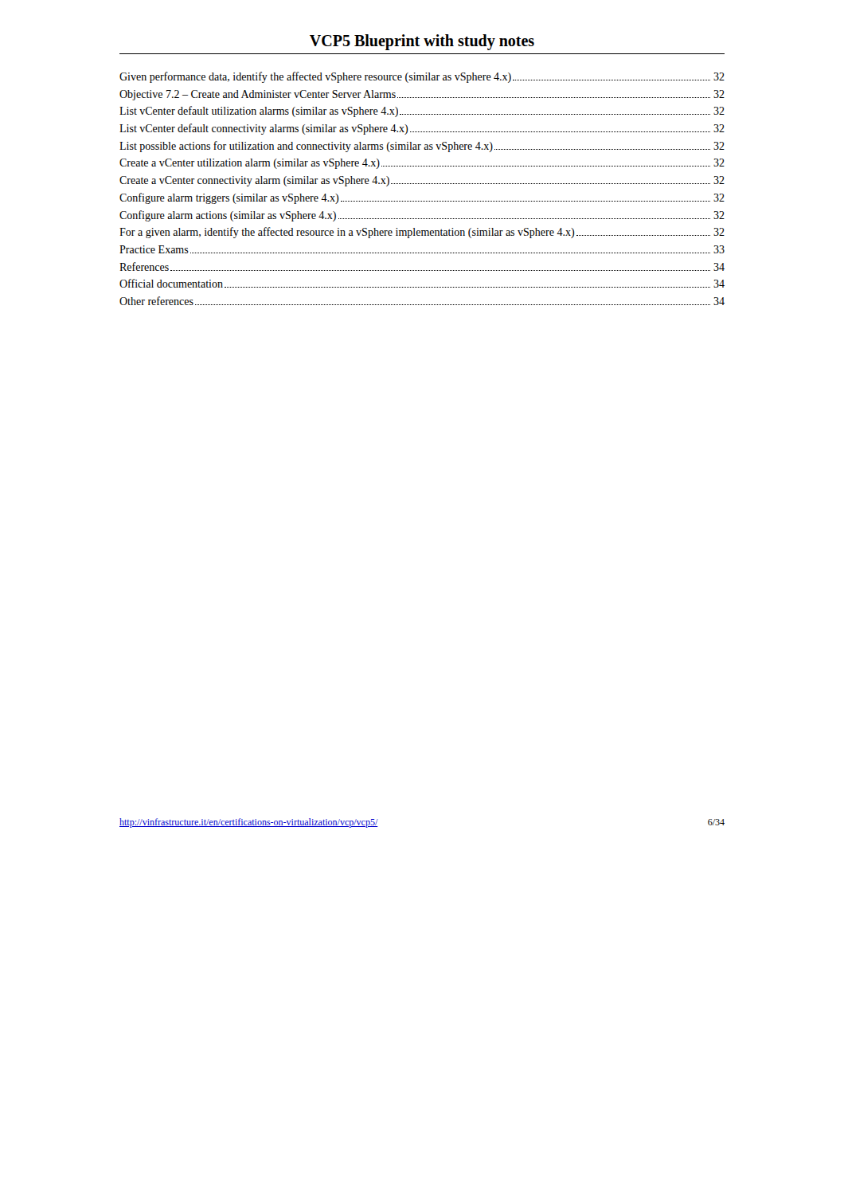VCP5 Blueprint with study notes
Given performance data, identify the affected vSphere resource (similar as vSphere 4.x) 32
Objective 7.2 – Create and Administer vCenter Server Alarms 32
List vCenter default utilization alarms (similar as vSphere 4.x) 32
List vCenter default connectivity alarms (similar as vSphere 4.x) 32
List possible actions for utilization and connectivity alarms (similar as vSphere 4.x) 32
Create a vCenter utilization alarm (similar as vSphere 4.x) 32
Create a vCenter connectivity alarm (similar as vSphere 4.x) 32
Configure alarm triggers (similar as vSphere 4.x) 32
Configure alarm actions (similar as vSphere 4.x) 32
For a given alarm, identify the affected resource in a vSphere implementation (similar as vSphere 4.x) 32
Practice Exams 33
References 34
Official documentation 34
Other references 34
http://vinfrastructure.it/en/certifications-on-virtualization/vcp/vcp5/ 6/34